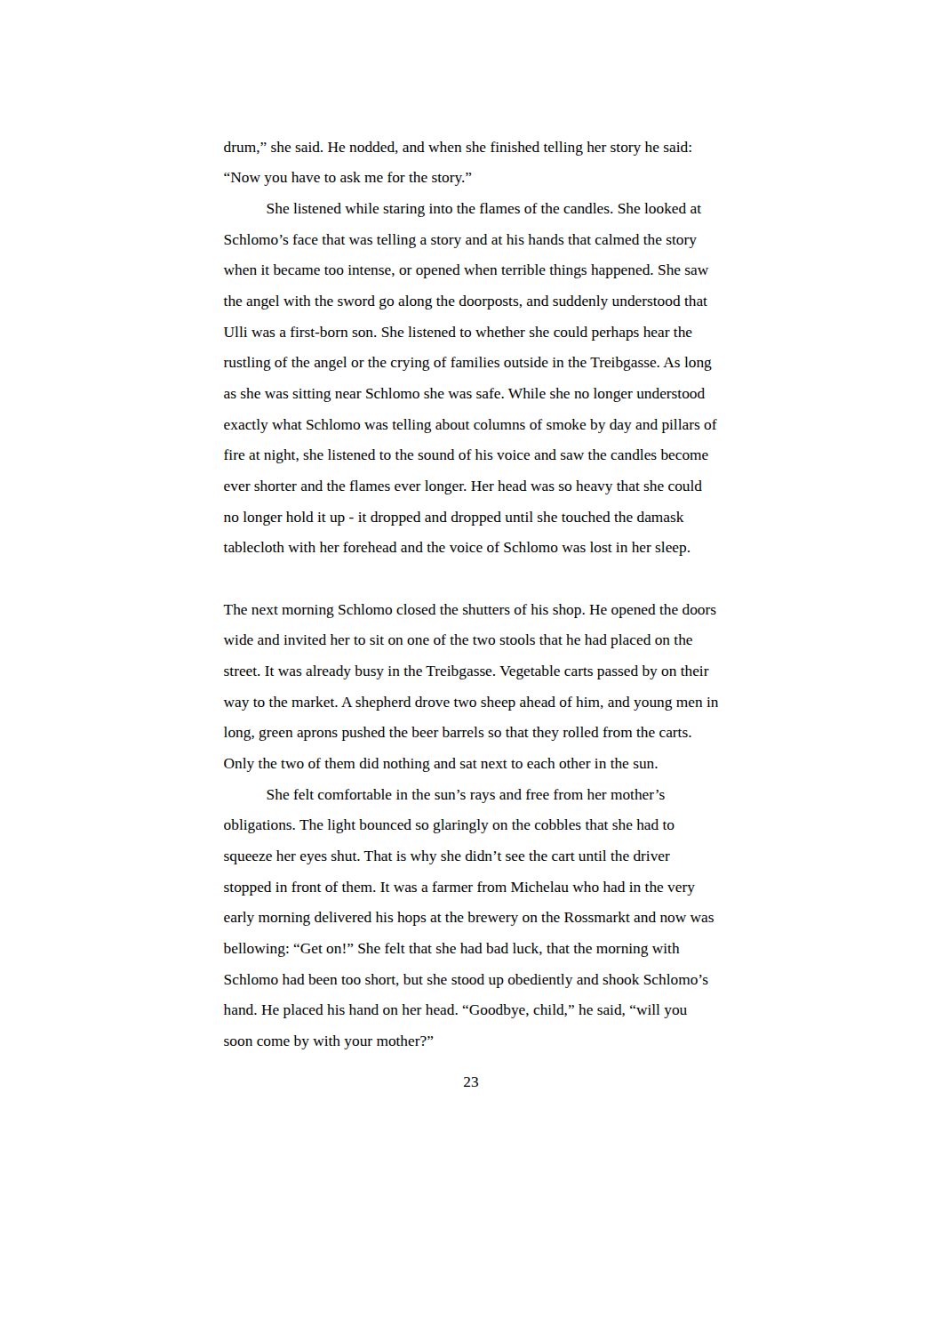drum,” she said. He nodded, and when she finished telling her story he said: “Now you have to ask me for the story.”
She listened while staring into the flames of the candles. She looked at Schlomo’s face that was telling a story and at his hands that calmed the story when it became too intense, or opened when terrible things happened. She saw the angel with the sword go along the doorposts, and suddenly understood that Ulli was a first-born son. She listened to whether she could perhaps hear the rustling of the angel or the crying of families outside in the Treibgasse. As long as she was sitting near Schlomo she was safe. While she no longer understood exactly what Schlomo was telling about columns of smoke by day and pillars of fire at night, she listened to the sound of his voice and saw the candles become ever shorter and the flames ever longer. Her head was so heavy that she could no longer hold it up - it dropped and dropped until she touched the damask tablecloth with her forehead and the voice of Schlomo was lost in her sleep.
The next morning Schlomo closed the shutters of his shop. He opened the doors wide and invited her to sit on one of the two stools that he had placed on the street. It was already busy in the Treibgasse. Vegetable carts passed by on their way to the market. A shepherd drove two sheep ahead of him, and young men in long, green aprons pushed the beer barrels so that they rolled from the carts. Only the two of them did nothing and sat next to each other in the sun.
She felt comfortable in the sun’s rays and free from her mother’s obligations. The light bounced so glaringly on the cobbles that she had to squeeze her eyes shut. That is why she didn’t see the cart until the driver stopped in front of them. It was a farmer from Michelau who had in the very early morning delivered his hops at the brewery on the Rossmarkt and now was bellowing: “Get on!” She felt that she had bad luck, that the morning with Schlomo had been too short, but she stood up obediently and shook Schlomo’s hand. He placed his hand on her head. “Goodbye, child,” he said, “will you soon come by with your mother?”
23